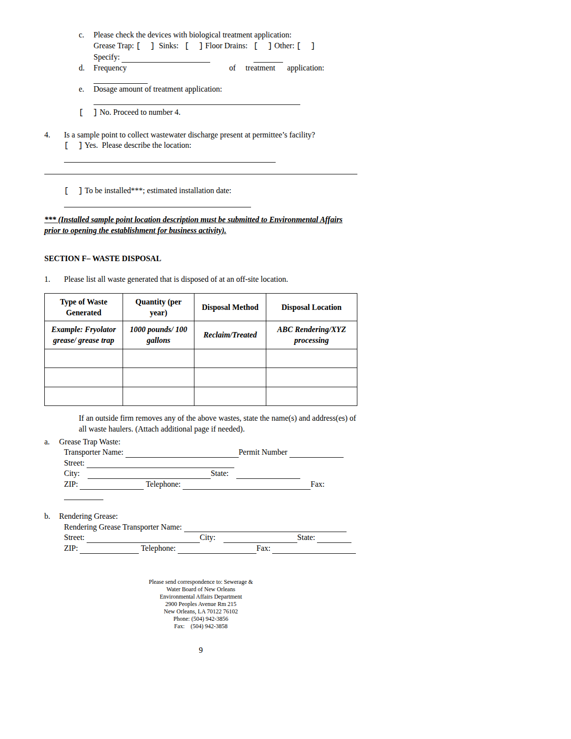c. Please check the devices with biological treatment application:
Grease Trap: [ ] Sinks: [ ] Floor Drains: [ ] Other: [ ]
Specify:
d. Frequency of treatment application:
e. Dosage amount of treatment application:
[ ] No. Proceed to number 4.
4. Is a sample point to collect wastewater discharge present at permittee’s facility?
[ ] Yes. Please describe the location:
[ ] To be installed***; estimated installation date:
*** (Installed sample point location description must be submitted to Environmental Affairs prior to opening the establishment for business activity).
SECTION F– WASTE DISPOSAL
1. Please list all waste generated that is disposed of at an off-site location.
| Type of Waste Generated | Quantity (per year) | Disposal Method | Disposal Location |
| --- | --- | --- | --- |
| Example: Fryolator grease/ grease trap | 1000 pounds/ 100 gallons | Reclaim/Treated | ABC Rendering/XYZ processing |
If an outside firm removes any of the above wastes, state the name(s) and address(es) of all waste haulers. (Attach additional page if needed).
a. Grease Trap Waste:
Transporter Name: Permit Number
Street:
City: State:
ZIP: Telephone: Fax:
b. Rendering Grease:
Rendering Grease Transporter Name:
Street: City: State:
ZIP: Telephone: Fax:
Please send correspondence to: Sewerage &
Water Board of New Orleans
Environmental Affairs Department
2900 Peoples Avenue Rm 215
New Orleans, LA 70122 76102
Phone: (504) 942-3856
Fax: (504) 942-3858
9